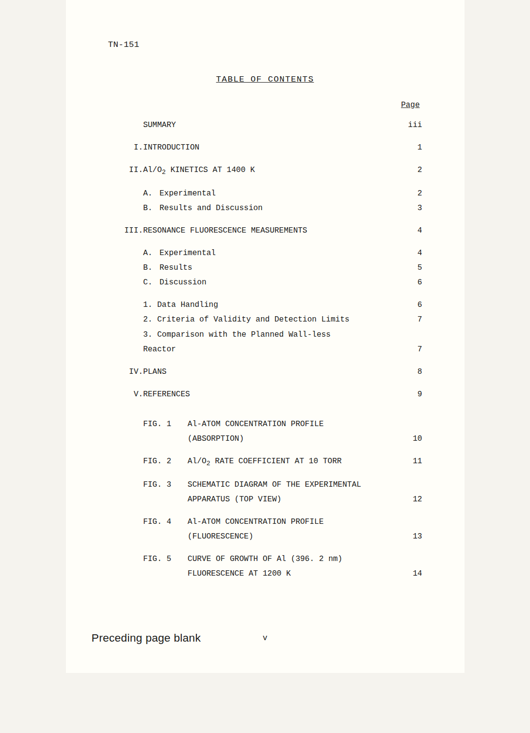TN-151
TABLE OF CONTENTS
Page
| | SUMMARY | iii |
| I. | INTRODUCTION | 1 |
| II. | Al/O 2 KINETICS AT 1400 K | 2 |
| | A. Experimental | 2 |
| | B. Results and Discussion | 3 |
| III. | RESONANCE FLUORESCENCE MEASUREMENTS | 4 |
| | A. Experimental | 4 |
| | B. Results | 5 |
| | C. Discussion | 6 |
| | 1. Data Handling | 6 |
| | 2. Criteria of Validity and Detection Limits | 7 |
| | 3. Comparison with the Planned Wall-less | |
| | Reactor | 7 |
| IV. | PLANS | 8 |
| V. | REFERENCES | 9 |
| | / FIG. 1 / Al-ATOM CONCENTRATION PROFILE (ABSORPTION) / | 10 |
| | / FIG. 2 / Al/O 2 RATE COEFFICIENT AT 10 TORR / | 11 |
| | / FIG. 3 / SCHEMATIC DIAGRAM OF THE EXPERIMENTAL APPARATUS (TOP VIEW) / | 12 |
| | / FIG. 4 / Al-ATOM CONCENTRATION PROFILE (FLUORESCENCE) / | 13 |
| | / FIG. 5 / CURVE OF GROWTH OF Al (396. 2 nm) FLUORESCENCE AT 1200 K / | 14 |
Preceding page blank v